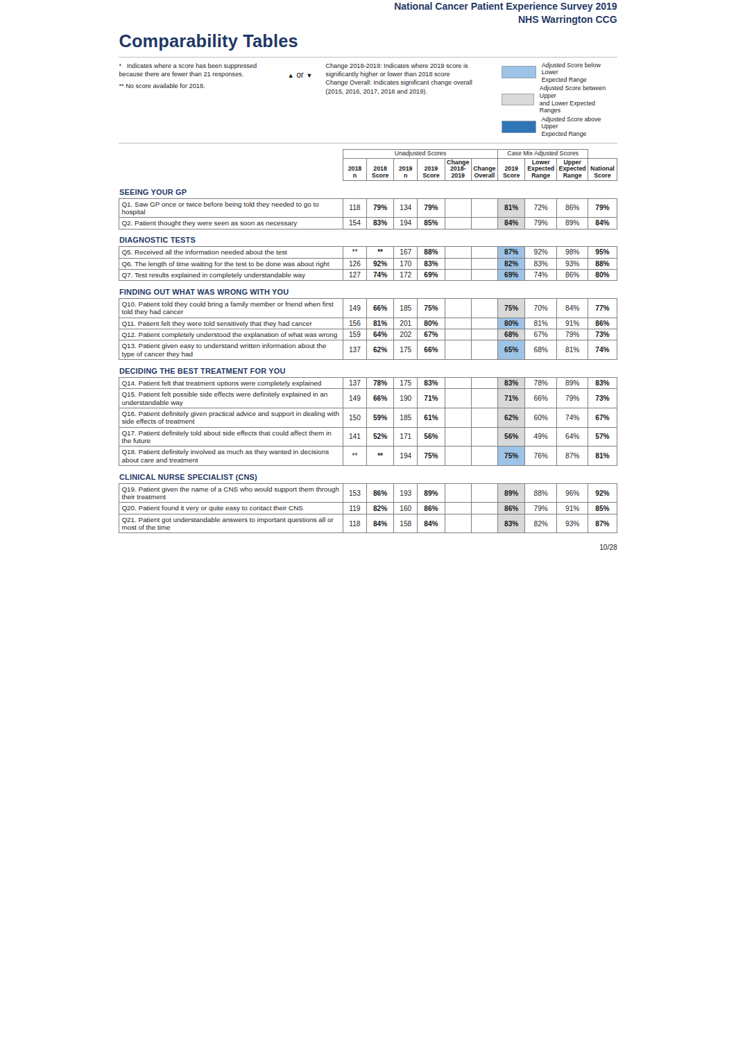National Cancer Patient Experience Survey 2019
NHS Warrington CCG
Comparability Tables
* Indicates where a score has been suppressed because there are fewer than 21 responses.
** No score available for 2018.
▲ or ▼
Change 2018-2019: Indicates where 2019 score is significantly higher or lower than 2018 score
Change Overall: Indicates significant change overall (2015, 2016, 2017, 2018 and 2019).
Adjusted Score below Lower
Expected Range
Adjusted Score between Upper
and Lower Expected Ranges
Adjusted Score above Upper
Expected Range
| | Unadjusted Scores | Case Mix Adjusted Scores | |
| --- | --- | --- | --- |
| | 2018 n | 2018 Score | 2019 n | 2019 Score | Change 2018- 2019 | Change Overall | 2019 Score | Lower Expected Range | Upper Expected Range | National Score |
| SEEING YOUR GP |
| Q1. Saw GP once or twice before being told they needed to go to hospital | 118 | 79% | 134 | 79% | | | 81% | 72% | 86% | 79% |
| Q2. Patient thought they were seen as soon as necessary | 154 | 83% | 194 | 85% | | | 84% | 79% | 89% | 84% |
| DIAGNOSTIC TESTS |
| Q5. Received all the information needed about the test | ** | ** | 167 | 88% | | | 87% | 92% | 98% | 95% |
| Q6. The length of time waiting for the test to be done was about right | 126 | 92% | 170 | 83% | | | 82% | 83% | 93% | 88% |
| Q7. Test results explained in completely understandable way | 127 | 74% | 172 | 69% | | | 69% | 74% | 86% | 80% |
| FINDING OUT WHAT WAS WRONG WITH YOU |
| Q10. Patient told they could bring a family member or friend when first told they had cancer | 149 | 66% | 185 | 75% | | | 75% | 70% | 84% | 77% |
| Q11. Patient felt they were told sensitively that they had cancer | 156 | 81% | 201 | 80% | | | 80% | 81% | 91% | 86% |
| Q12. Patient completely understood the explanation of what was wrong | 159 | 64% | 202 | 67% | | | 68% | 67% | 79% | 73% |
| Q13. Patient given easy to understand written information about the type of cancer they had | 137 | 62% | 175 | 66% | | | 65% | 68% | 81% | 74% |
| DECIDING THE BEST TREATMENT FOR YOU |
| Q14. Patient felt that treatment options were completely explained | 137 | 78% | 175 | 83% | | | 83% | 78% | 89% | 83% |
| Q15. Patient felt possible side effects were definitely explained in an understandable way | 149 | 66% | 190 | 71% | | | 71% | 66% | 79% | 73% |
| Q16. Patient definitely given practical advice and support in dealing with side effects of treatment | 150 | 59% | 185 | 61% | | | 62% | 60% | 74% | 67% |
| Q17. Patient definitely told about side effects that could affect them in the future | 141 | 52% | 171 | 56% | | | 56% | 49% | 64% | 57% |
| Q18. Patient definitely involved as much as they wanted in decisions about care and treatment | ** | ** | 194 | 75% | | | 75% | 76% | 87% | 81% |
| CLINICAL NURSE SPECIALIST (CNS) |
| Q19. Patient given the name of a CNS who would support them through their treatment | 153 | 86% | 193 | 89% | | | 89% | 88% | 96% | 92% |
| Q20. Patient found it very or quite easy to contact their CNS | 119 | 82% | 160 | 86% | | | 86% | 79% | 91% | 85% |
| Q21. Patient got understandable answers to important questions all or most of the time | 118 | 84% | 158 | 84% | | | 83% | 82% | 93% | 87% |
10/28